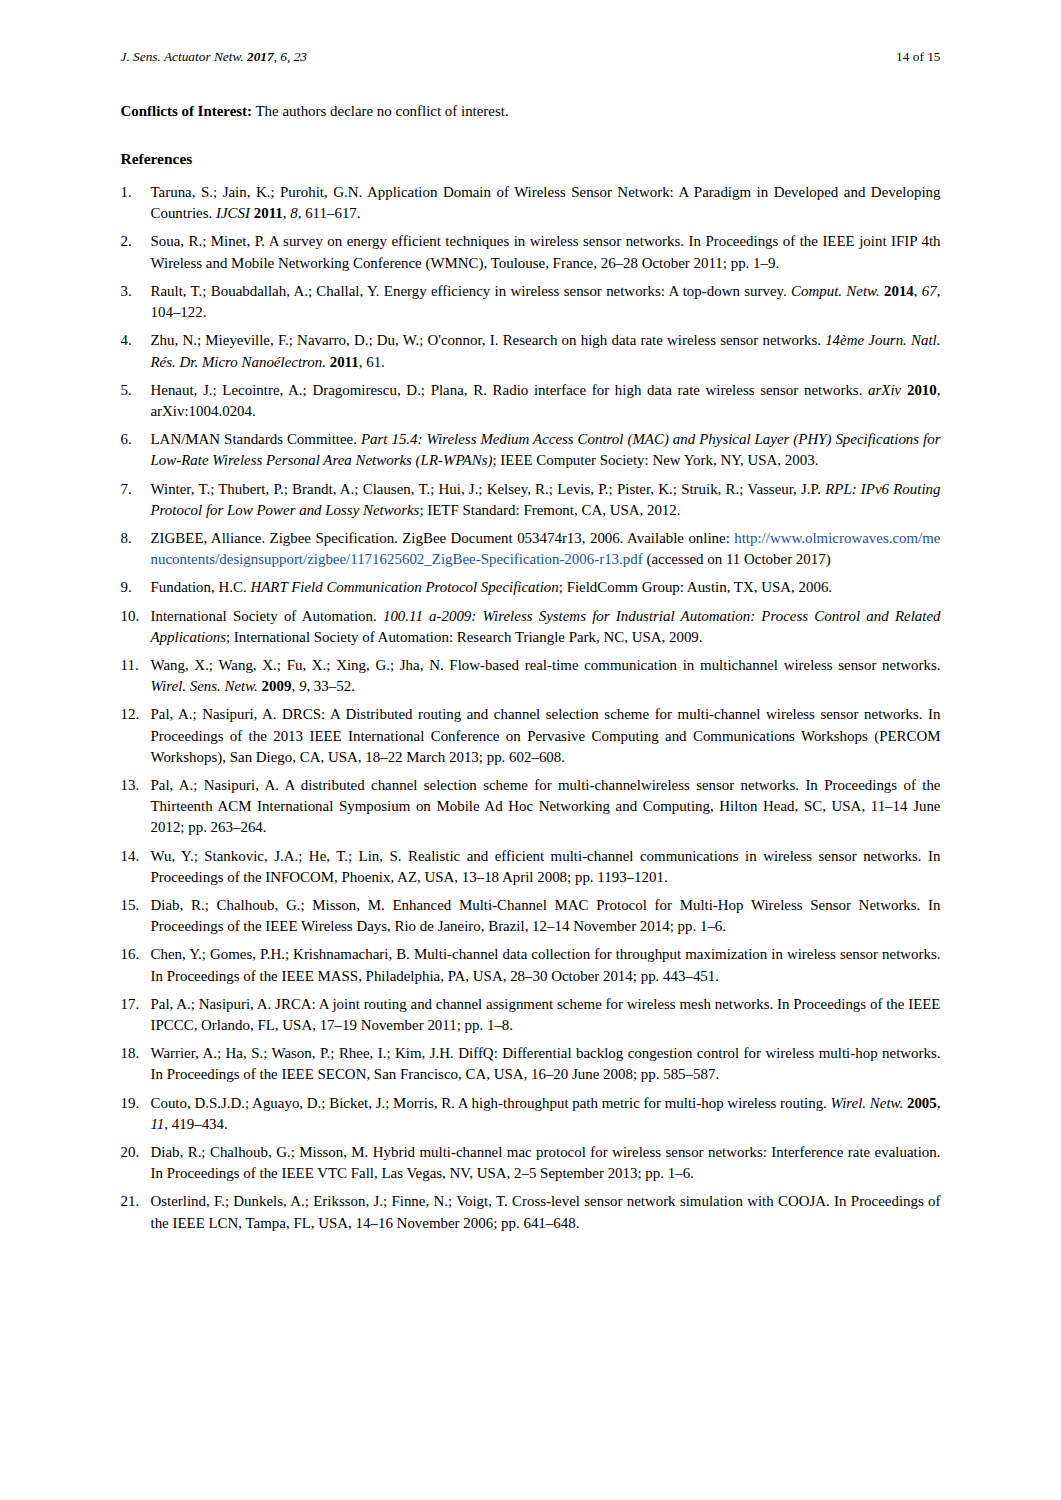J. Sens. Actuator Netw. 2017, 6, 23 14 of 15
Conflicts of Interest: The authors declare no conflict of interest.
References
Taruna, S.; Jain, K.; Purohit, G.N. Application Domain of Wireless Sensor Network: A Paradigm in Developed and Developing Countries. IJCSI 2011, 8, 611–617.
Soua, R.; Minet, P. A survey on energy efficient techniques in wireless sensor networks. In Proceedings of the IEEE joint IFIP 4th Wireless and Mobile Networking Conference (WMNC), Toulouse, France, 26–28 October 2011; pp. 1–9.
Rault, T.; Bouabdallah, A.; Challal, Y. Energy efficiency in wireless sensor networks: A top-down survey. Comput. Netw. 2014, 67, 104–122.
Zhu, N.; Mieyeville, F.; Navarro, D.; Du, W.; O'connor, I. Research on high data rate wireless sensor networks. 14ème Journ. Natl. Rés. Dr. Micro Nanoélectron. 2011, 61.
Henaut, J.; Lecointre, A.; Dragomirescu, D.; Plana, R. Radio interface for high data rate wireless sensor networks. arXiv 2010, arXiv:1004.0204.
LAN/MAN Standards Committee. Part 15.4: Wireless Medium Access Control (MAC) and Physical Layer (PHY) Specifications for Low-Rate Wireless Personal Area Networks (LR-WPANs); IEEE Computer Society: New York, NY, USA, 2003.
Winter, T.; Thubert, P.; Brandt, A.; Clausen, T.; Hui, J.; Kelsey, R.; Levis, P.; Pister, K.; Struik, R.; Vasseur, J.P. RPL: IPv6 Routing Protocol for Low Power and Lossy Networks; IETF Standard: Fremont, CA, USA, 2012.
ZIGBEE, Alliance. Zigbee Specification. ZigBee Document 053474r13, 2006. Available online: http://www.olmicrowaves.com/menucontents/designsupport/zigbee/1171625602_ZigBee-Specification-2006-r13.pdf (accessed on 11 October 2017)
Fundation, H.C. HART Field Communication Protocol Specification; FieldComm Group: Austin, TX, USA, 2006.
International Society of Automation. 100.11 a-2009: Wireless Systems for Industrial Automation: Process Control and Related Applications; International Society of Automation: Research Triangle Park, NC, USA, 2009.
Wang, X.; Wang, X.; Fu, X.; Xing, G.; Jha, N. Flow-based real-time communication in multichannel wireless sensor networks. Wirel. Sens. Netw. 2009, 9, 33–52.
Pal, A.; Nasipuri, A. DRCS: A Distributed routing and channel selection scheme for multi-channel wireless sensor networks. In Proceedings of the 2013 IEEE International Conference on Pervasive Computing and Communications Workshops (PERCOM Workshops), San Diego, CA, USA, 18–22 March 2013; pp. 602–608.
Pal, A.; Nasipuri, A. A distributed channel selection scheme for multi-channelwireless sensor networks. In Proceedings of the Thirteenth ACM International Symposium on Mobile Ad Hoc Networking and Computing, Hilton Head, SC, USA, 11–14 June 2012; pp. 263–264.
Wu, Y.; Stankovic, J.A.; He, T.; Lin, S. Realistic and efficient multi-channel communications in wireless sensor networks. In Proceedings of the INFOCOM, Phoenix, AZ, USA, 13–18 April 2008; pp. 1193–1201.
Diab, R.; Chalhoub, G.; Misson, M. Enhanced Multi-Channel MAC Protocol for Multi-Hop Wireless Sensor Networks. In Proceedings of the IEEE Wireless Days, Rio de Janeiro, Brazil, 12–14 November 2014; pp. 1–6.
Chen, Y.; Gomes, P.H.; Krishnamachari, B. Multi-channel data collection for throughput maximization in wireless sensor networks. In Proceedings of the IEEE MASS, Philadelphia, PA, USA, 28–30 October 2014; pp. 443–451.
Pal, A.; Nasipuri, A. JRCA: A joint routing and channel assignment scheme for wireless mesh networks. In Proceedings of the IEEE IPCCC, Orlando, FL, USA, 17–19 November 2011; pp. 1–8.
Warrier, A.; Ha, S.; Wason, P.; Rhee, I.; Kim, J.H. DiffQ: Differential backlog congestion control for wireless multi-hop networks. In Proceedings of the IEEE SECON, San Francisco, CA, USA, 16–20 June 2008; pp. 585–587.
Couto, D.S.J.D.; Aguayo, D.; Bicket, J.; Morris, R. A high-throughput path metric for multi-hop wireless routing. Wirel. Netw. 2005, 11, 419–434.
Diab, R.; Chalhoub, G.; Misson, M. Hybrid multi-channel mac protocol for wireless sensor networks: Interference rate evaluation. In Proceedings of the IEEE VTC Fall, Las Vegas, NV, USA, 2–5 September 2013; pp. 1–6.
Osterlind, F.; Dunkels, A.; Eriksson, J.; Finne, N.; Voigt, T. Cross-level sensor network simulation with COOJA. In Proceedings of the IEEE LCN, Tampa, FL, USA, 14–16 November 2006; pp. 641–648.